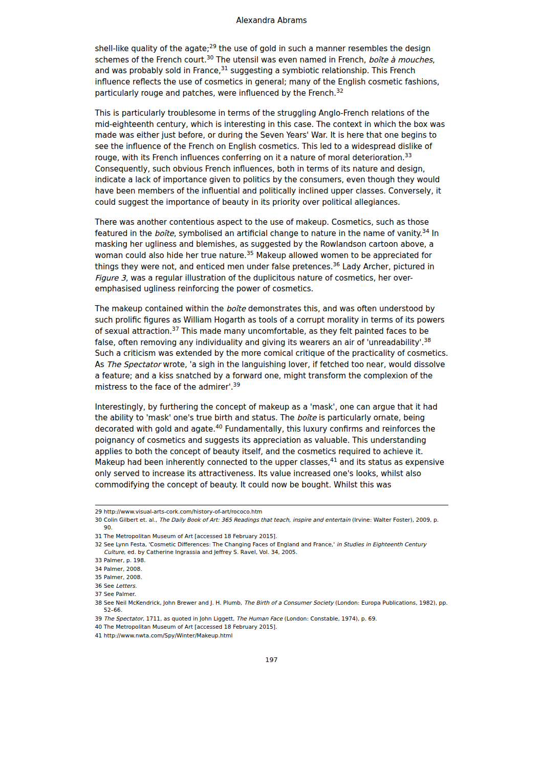Alexandra Abrams
shell-like quality of the agate;29 the use of gold in such a manner resembles the design schemes of the French court.30 The utensil was even named in French, boîte à mouches, and was probably sold in France,31 suggesting a symbiotic relationship. This French influence reflects the use of cosmetics in general; many of the English cosmetic fashions, particularly rouge and patches, were influenced by the French.32
This is particularly troublesome in terms of the struggling Anglo-French relations of the mid-eighteenth century, which is interesting in this case. The context in which the box was made was either just before, or during the Seven Years' War. It is here that one begins to see the influence of the French on English cosmetics. This led to a widespread dislike of rouge, with its French influences conferring on it a nature of moral deterioration.33 Consequently, such obvious French influences, both in terms of its nature and design, indicate a lack of importance given to politics by the consumers, even though they would have been members of the influential and politically inclined upper classes. Conversely, it could suggest the importance of beauty in its priority over political allegiances.
There was another contentious aspect to the use of makeup. Cosmetics, such as those featured in the boîte, symbolised an artificial change to nature in the name of vanity.34 In masking her ugliness and blemishes, as suggested by the Rowlandson cartoon above, a woman could also hide her true nature.35 Makeup allowed women to be appreciated for things they were not, and enticed men under false pretences.36 Lady Archer, pictured in Figure 3, was a regular illustration of the duplicitous nature of cosmetics, her over-emphasised ugliness reinforcing the power of cosmetics.
The makeup contained within the boîte demonstrates this, and was often understood by such prolific figures as William Hogarth as tools of a corrupt morality in terms of its powers of sexual attraction.37 This made many uncomfortable, as they felt painted faces to be false, often removing any individuality and giving its wearers an air of 'unreadability'.38
Such a criticism was extended by the more comical critique of the practicality of cosmetics. As The Spectator wrote, 'a sigh in the languishing lover, if fetched too near, would dissolve a feature; and a kiss snatched by a forward one, might transform the complexion of the mistress to the face of the admirer'.39
Interestingly, by furthering the concept of makeup as a 'mask', one can argue that it had the ability to 'mask' one's true birth and status. The boîte is particularly ornate, being decorated with gold and agate.40 Fundamentally, this luxury confirms and reinforces the poignancy of cosmetics and suggests its appreciation as valuable. This understanding applies to both the concept of beauty itself, and the cosmetics required to achieve it. Makeup had been inherently connected to the upper classes,41 and its status as expensive only served to increase its attractiveness. Its value increased one's looks, whilst also commodifying the concept of beauty. It could now be bought. Whilst this was
29 http://www.visual-arts-cork.com/history-of-art/rococo.htm
30 Colin Gilbert et. al., The Daily Book of Art: 365 Readings that teach, inspire and entertain (Irvine: Walter Foster), 2009, p. 90.
31 The Metropolitan Museum of Art [accessed 18 February 2015].
32 See Lynn Festa, 'Cosmetic Differences: The Changing Faces of England and France,' in Studies in Eighteenth Century Culture, ed. by Catherine Ingrassia and Jeffrey S. Ravel, Vol. 34, 2005.
33 Palmer, p. 198.
34 Palmer, 2008.
35 Palmer, 2008.
36 See Letters.
37 See Palmer.
38 See Neil McKendrick, John Brewer and J. H. Plumb, The Birth of a Consumer Society (London: Europa Publications, 1982), pp. 52–66.
39 The Spectator, 1711, as quoted in John Liggett, The Human Face (London: Constable, 1974), p. 69.
40 The Metropolitan Museum of Art [accessed 18 February 2015].
41 http://www.nwta.com/Spy/Winter/Makeup.html
197